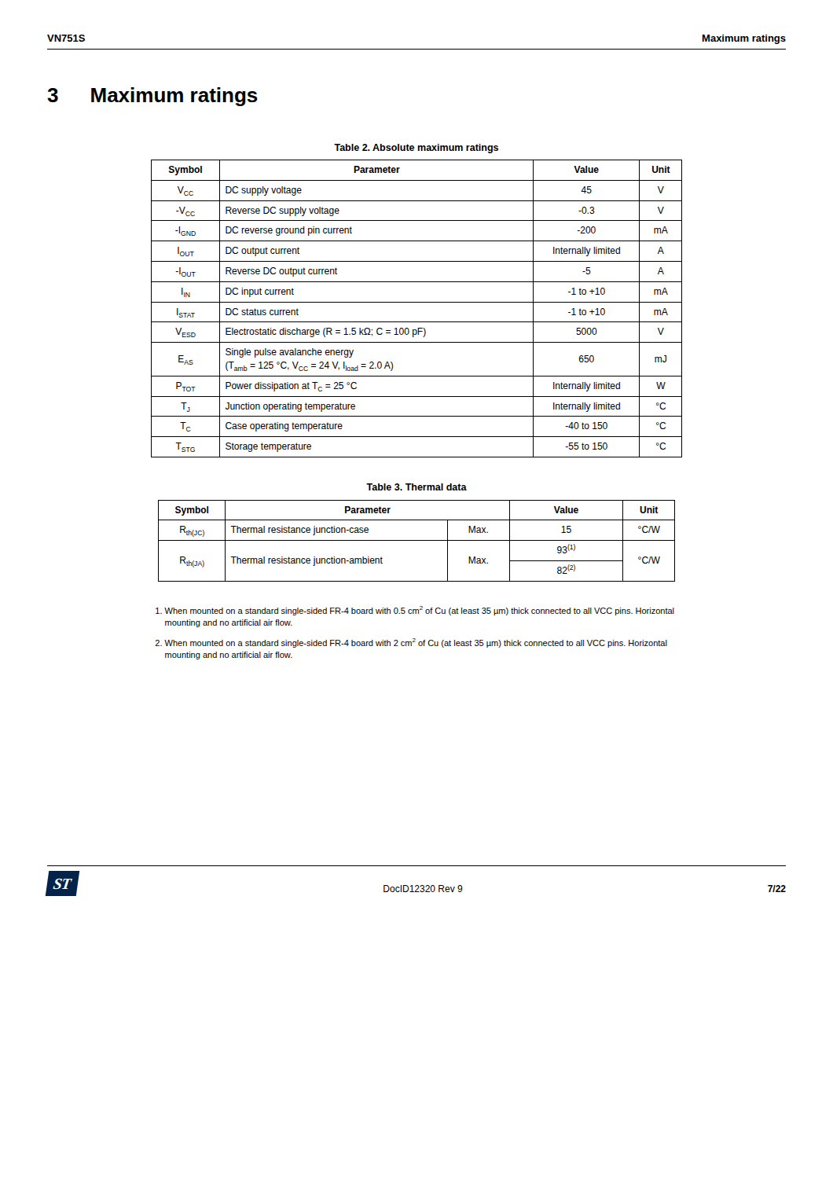VN751S Maximum ratings
3 Maximum ratings
Table 2. Absolute maximum ratings
| Symbol | Parameter | Value | Unit |
| --- | --- | --- | --- |
| V CC | DC supply voltage | 45 | V |
| -V CC | Reverse DC supply voltage | -0.3 | V |
| -I GND | DC reverse ground pin current | -200 | mA |
| I OUT | DC output current | Internally limited | A |
| -I OUT | Reverse DC output current | -5 | A |
| I IN | DC input current | -1 to +10 | mA |
| I STAT | DC status current | -1 to +10 | mA |
| V ESD | Electrostatic discharge (R = 1.5 kΩ; C = 100 pF) | 5000 | V |
| E AS | Single pulse avalanche energy (T amb = 125 °C, V CC = 24 V, I load = 2.0 A) | 650 | mJ |
| P TOT | Power dissipation at T C = 25 °C | Internally limited | W |
| T J | Junction operating temperature | Internally limited | °C |
| T C | Case operating temperature | -40 to 150 | °C |
| T STG | Storage temperature | -55 to 150 | °C |
Table 3. Thermal data
| Symbol | Parameter | Value | Unit |
| --- | --- | --- | --- |
| R th(JC) | Thermal resistance junction-case | Max. | 15 | °C/W |
| R th(JA) | Thermal resistance junction-ambient | Max. | 93 (1) | °C/W |
| 82 (2) |
When mounted on a standard single-sided FR-4 board with 0.5 cm2 of Cu (at least 35 µm) thick connected to all VCC pins. Horizontal mounting and no artificial air flow.
When mounted on a standard single-sided FR-4 board with 2 cm2 of Cu (at least 35 µm) thick connected to all VCC pins. Horizontal mounting and no artificial air flow.
ST DocID12320 Rev 9 7/22